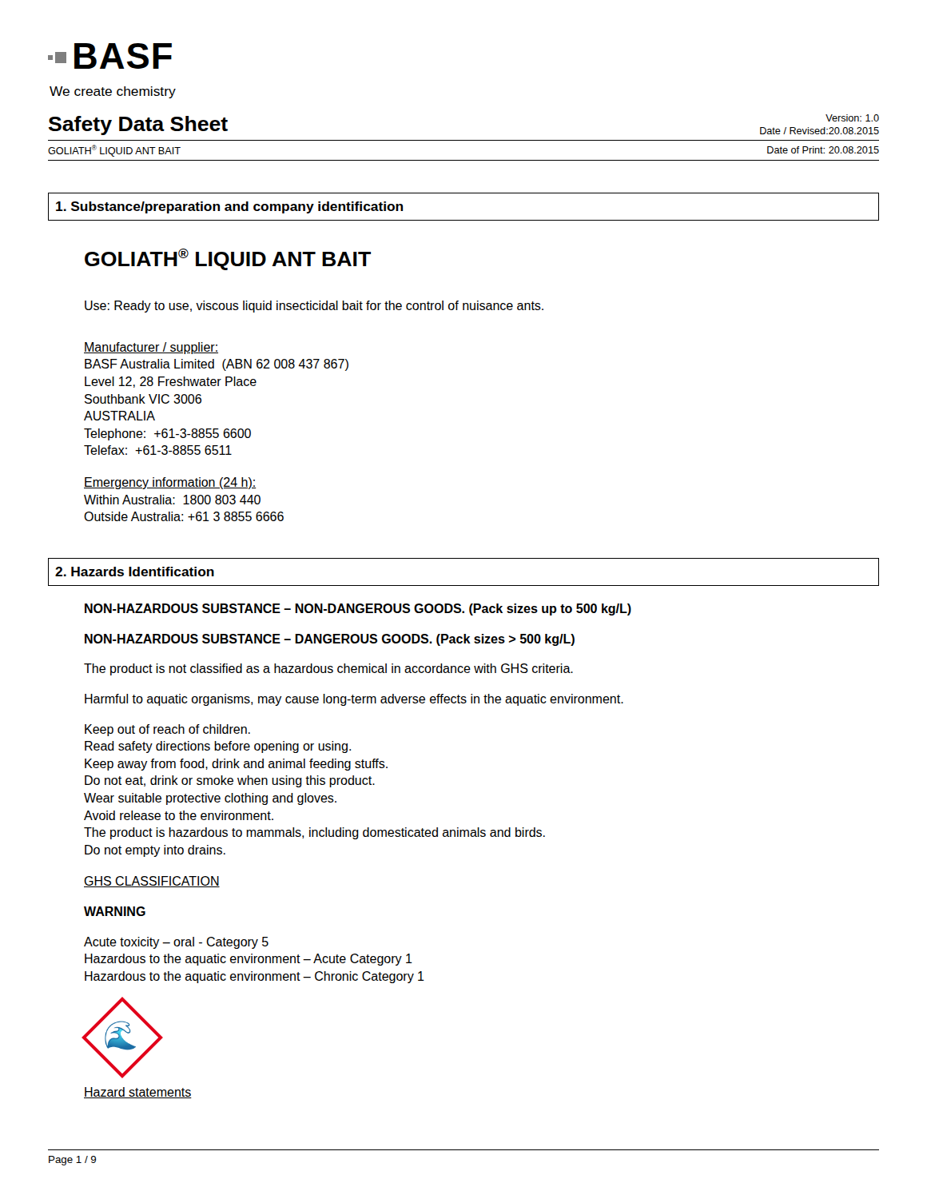BASF
We create chemistry
Safety Data Sheet
Version: 1.0
Date / Revised:20.08.2015
GOLIATH® LIQUID ANT BAIT
Date of Print: 20.08.2015
1. Substance/preparation and company identification
GOLIATH® LIQUID ANT BAIT
Use: Ready to use, viscous liquid insecticidal bait for the control of nuisance ants.
Manufacturer / supplier:
BASF Australia Limited (ABN 62 008 437 867)
Level 12, 28 Freshwater Place
Southbank VIC 3006
AUSTRALIA
Telephone: +61-3-8855 6600
Telefax: +61-3-8855 6511
Emergency information (24 h):
Within Australia: 1800 803 440
Outside Australia: +61 3 8855 6666
2. Hazards Identification
NON-HAZARDOUS SUBSTANCE – NON-DANGEROUS GOODS. (Pack sizes up to 500 kg/L)
NON-HAZARDOUS SUBSTANCE – DANGEROUS GOODS. (Pack sizes > 500 kg/L)
The product is not classified as a hazardous chemical in accordance with GHS criteria.
Harmful to aquatic organisms, may cause long-term adverse effects in the aquatic environment.
Keep out of reach of children.
Read safety directions before opening or using.
Keep away from food, drink and animal feeding stuffs.
Do not eat, drink or smoke when using this product.
Wear suitable protective clothing and gloves.
Avoid release to the environment.
The product is hazardous to mammals, including domesticated animals and birds.
Do not empty into drains.
GHS CLASSIFICATION
WARNING
Acute toxicity – oral - Category 5
Hazardous to the aquatic environment – Acute Category 1
Hazardous to the aquatic environment – Chronic Category 1
🌊
Hazard statements
Page 1 / 9